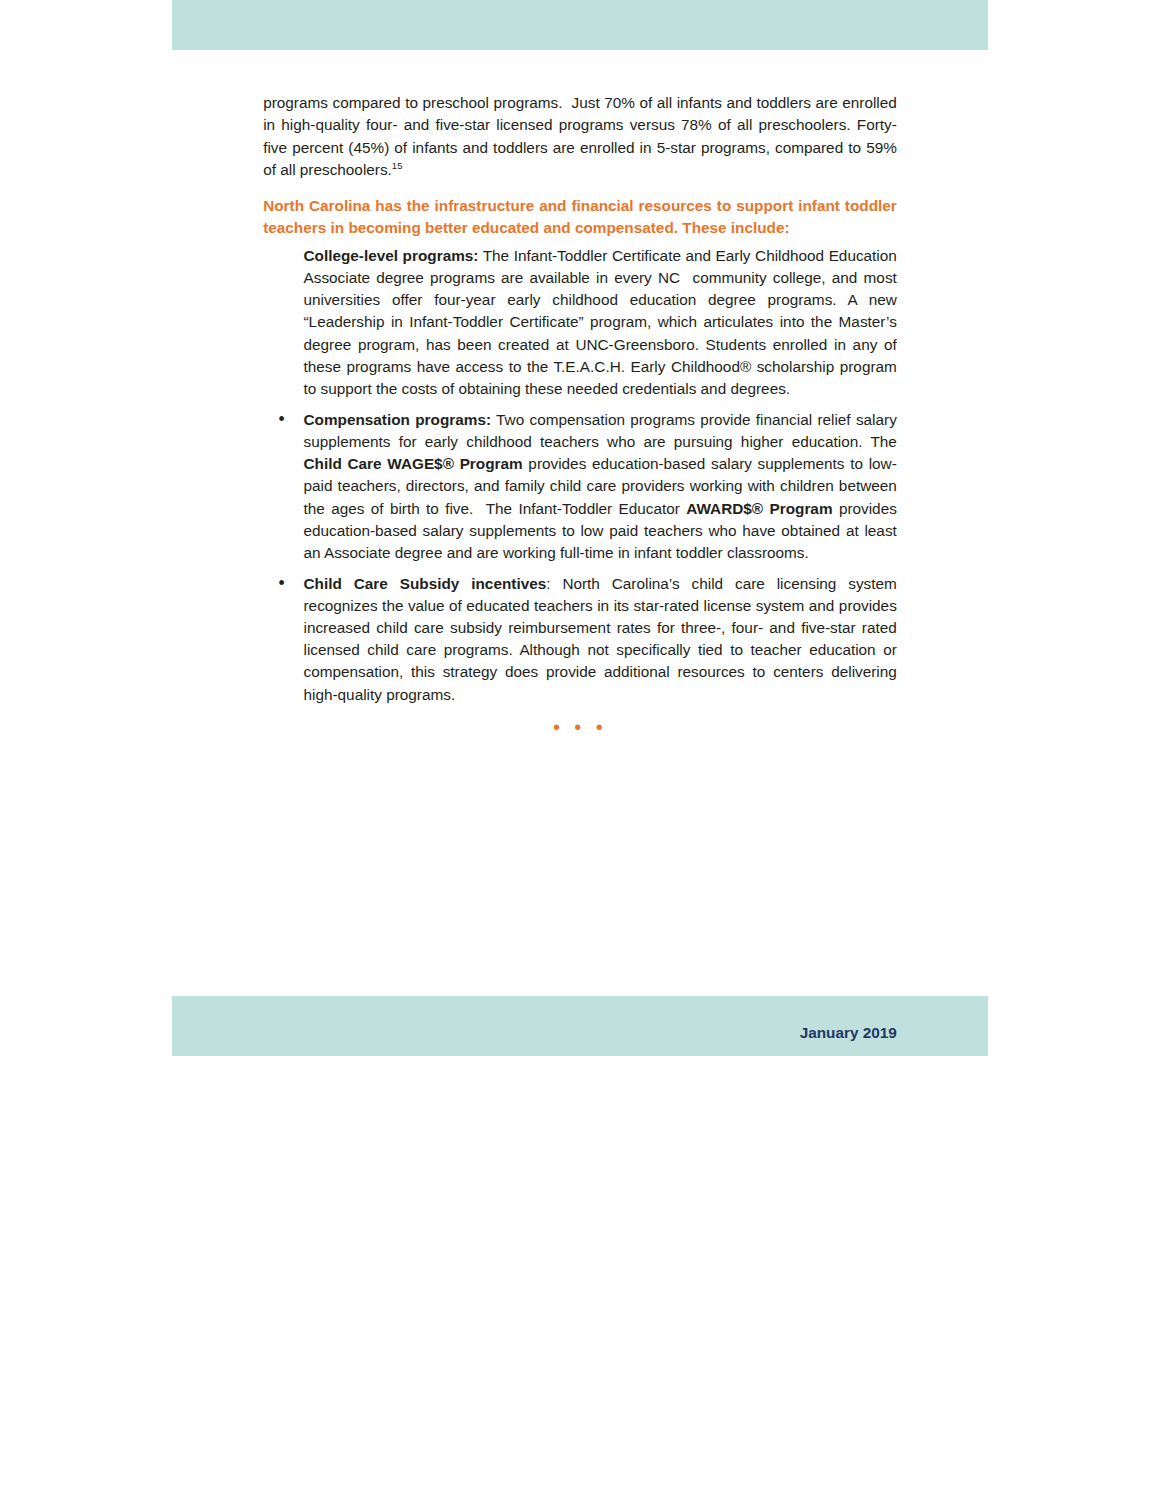programs compared to preschool programs. Just 70% of all infants and toddlers are enrolled in high-quality four- and five-star licensed programs versus 78% of all preschoolers. Forty-five percent (45%) of infants and toddlers are enrolled in 5-star programs, compared to 59% of all preschoolers.15
North Carolina has the infrastructure and financial resources to support infant toddler teachers in becoming better educated and compensated. These include:
College-level programs: The Infant-Toddler Certificate and Early Childhood Education Associate degree programs are available in every NC community college, and most universities offer four-year early childhood education degree programs. A new “Leadership in Infant-Toddler Certificate” program, which articulates into the Master’s degree program, has been created at UNC-Greensboro. Students enrolled in any of these programs have access to the T.E.A.C.H. Early Childhood® scholarship program to support the costs of obtaining these needed credentials and degrees.
Compensation programs: Two compensation programs provide financial relief salary supplements for early childhood teachers who are pursuing higher education. The Child Care WAGE$® Program provides education-based salary supplements to low-paid teachers, directors, and family child care providers working with children between the ages of birth to five. The Infant-Toddler Educator AWARD$® Program provides education-based salary supplements to low paid teachers who have obtained at least an Associate degree and are working full-time in infant toddler classrooms.
Child Care Subsidy incentives: North Carolina’s child care licensing system recognizes the value of educated teachers in its star-rated license system and provides increased child care subsidy reimbursement rates for three-, four- and five-star rated licensed child care programs. Although not specifically tied to teacher education or compensation, this strategy does provide additional resources to centers delivering high-quality programs.
• • •
January 2019